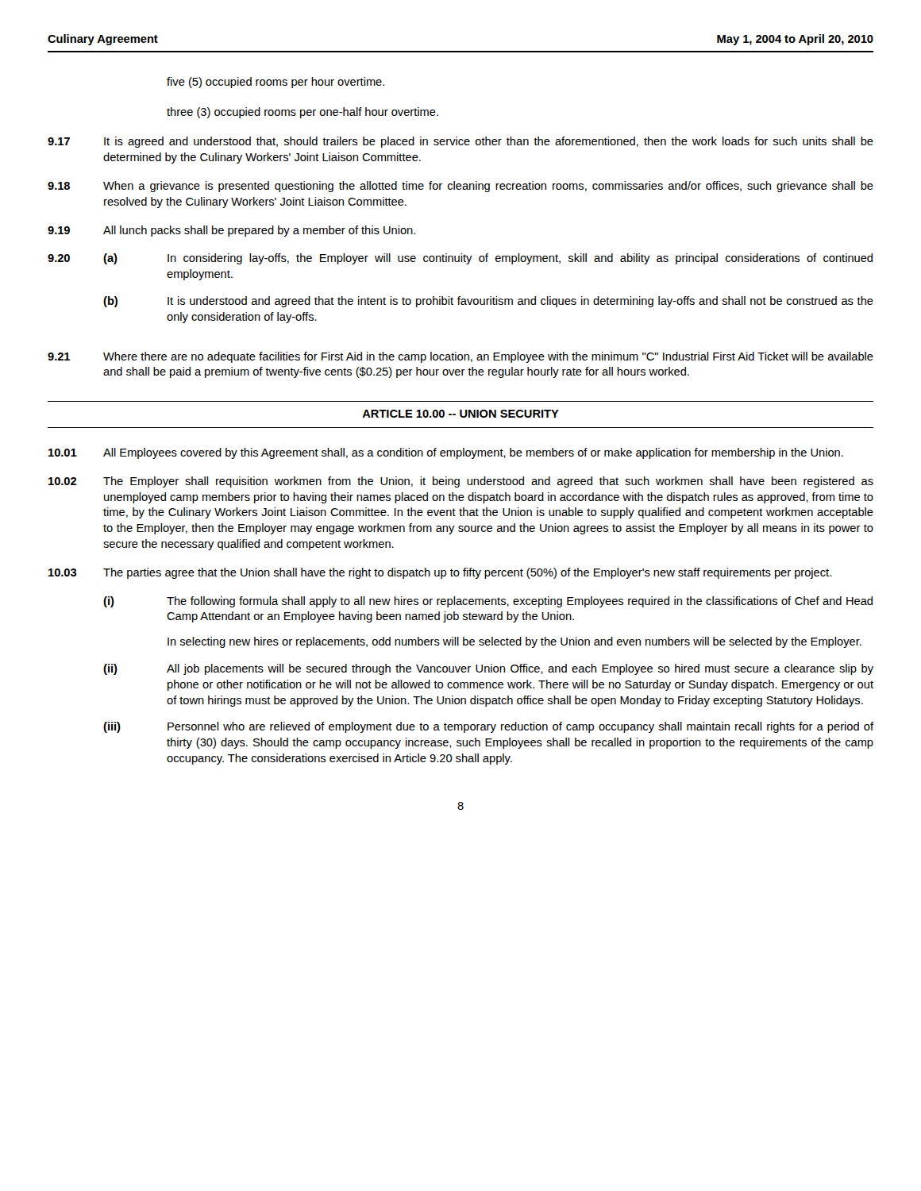Culinary Agreement
May 1, 2004 to April 20, 2010
five (5) occupied rooms per hour overtime.
three (3) occupied rooms per one-half hour overtime.
9.17
It is agreed and understood that, should trailers be placed in service other than the aforementioned, then the work loads for such units shall be determined by the Culinary Workers' Joint Liaison Committee.
9.18
When a grievance is presented questioning the allotted time for cleaning recreation rooms, commissaries and/or offices, such grievance shall be resolved by the Culinary Workers' Joint Liaison Committee.
9.19
All lunch packs shall be prepared by a member of this Union.
9.20
(a)
In considering lay-offs, the Employer will use continuity of employment, skill and ability as principal considerations of continued employment.
(b)
It is understood and agreed that the intent is to prohibit favouritism and cliques in determining lay-offs and shall not be construed as the only consideration of lay-offs.
9.21
Where there are no adequate facilities for First Aid in the camp location, an Employee with the minimum "C" Industrial First Aid Ticket will be available and shall be paid a premium of twenty-five cents ($0.25) per hour over the regular hourly rate for all hours worked.
ARTICLE 10.00 -- UNION SECURITY
10.01
All Employees covered by this Agreement shall, as a condition of employment, be members of or make application for membership in the Union.
10.02
The Employer shall requisition workmen from the Union, it being understood and agreed that such workmen shall have been registered as unemployed camp members prior to having their names placed on the dispatch board in accordance with the dispatch rules as approved, from time to time, by the Culinary Workers Joint Liaison Committee. In the event that the Union is unable to supply qualified and competent workmen acceptable to the Employer, then the Employer may engage workmen from any source and the Union agrees to assist the Employer by all means in its power to secure the necessary qualified and competent workmen.
10.03
The parties agree that the Union shall have the right to dispatch up to fifty percent (50%) of the Employer's new staff requirements per project.
(i)
The following formula shall apply to all new hires or replacements, excepting Employees required in the classifications of Chef and Head Camp Attendant or an Employee having been named job steward by the Union.
In selecting new hires or replacements, odd numbers will be selected by the Union and even numbers will be selected by the Employer.
(ii)
All job placements will be secured through the Vancouver Union Office, and each Employee so hired must secure a clearance slip by phone or other notification or he will not be allowed to commence work. There will be no Saturday or Sunday dispatch. Emergency or out of town hirings must be approved by the Union. The Union dispatch office shall be open Monday to Friday excepting Statutory Holidays.
(iii)
Personnel who are relieved of employment due to a temporary reduction of camp occupancy shall maintain recall rights for a period of thirty (30) days. Should the camp occupancy increase, such Employees shall be recalled in proportion to the requirements of the camp occupancy. The considerations exercised in Article 9.20 shall apply.
8